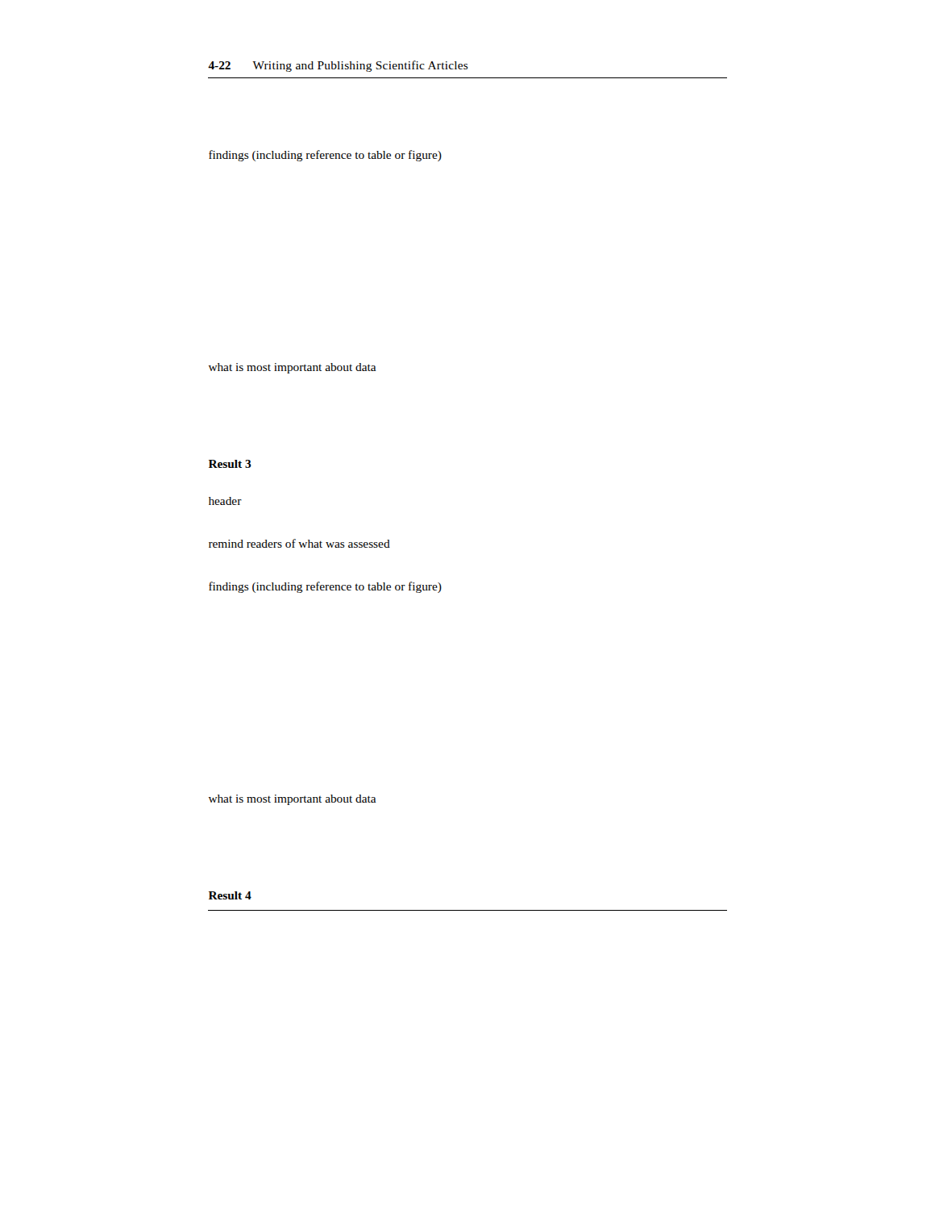4-22 Writing and Publishing Scientific Articles
findings (including reference to table or figure)
what is most important about data
Result 3
header
remind readers of what was assessed
findings (including reference to table or figure)
what is most important about data
Result 4